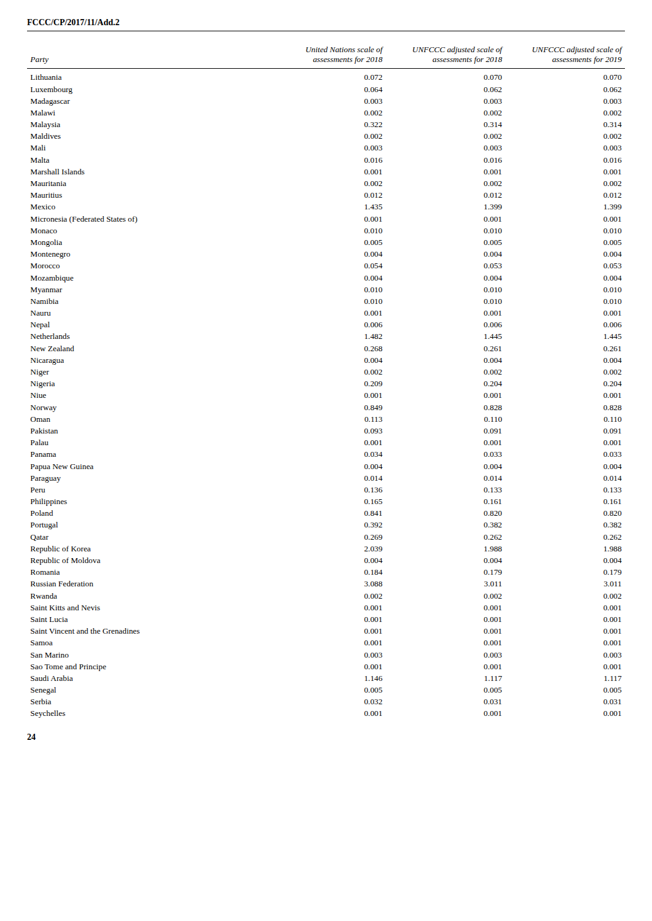FCCC/CP/2017/11/Add.2
| Party | United Nations scale of assessments for 2018 | UNFCCC adjusted scale of assessments for 2018 | UNFCCC adjusted scale of assessments for 2019 |
| --- | --- | --- | --- |
| Lithuania | 0.072 | 0.070 | 0.070 |
| Luxembourg | 0.064 | 0.062 | 0.062 |
| Madagascar | 0.003 | 0.003 | 0.003 |
| Malawi | 0.002 | 0.002 | 0.002 |
| Malaysia | 0.322 | 0.314 | 0.314 |
| Maldives | 0.002 | 0.002 | 0.002 |
| Mali | 0.003 | 0.003 | 0.003 |
| Malta | 0.016 | 0.016 | 0.016 |
| Marshall Islands | 0.001 | 0.001 | 0.001 |
| Mauritania | 0.002 | 0.002 | 0.002 |
| Mauritius | 0.012 | 0.012 | 0.012 |
| Mexico | 1.435 | 1.399 | 1.399 |
| Micronesia (Federated States of) | 0.001 | 0.001 | 0.001 |
| Monaco | 0.010 | 0.010 | 0.010 |
| Mongolia | 0.005 | 0.005 | 0.005 |
| Montenegro | 0.004 | 0.004 | 0.004 |
| Morocco | 0.054 | 0.053 | 0.053 |
| Mozambique | 0.004 | 0.004 | 0.004 |
| Myanmar | 0.010 | 0.010 | 0.010 |
| Namibia | 0.010 | 0.010 | 0.010 |
| Nauru | 0.001 | 0.001 | 0.001 |
| Nepal | 0.006 | 0.006 | 0.006 |
| Netherlands | 1.482 | 1.445 | 1.445 |
| New Zealand | 0.268 | 0.261 | 0.261 |
| Nicaragua | 0.004 | 0.004 | 0.004 |
| Niger | 0.002 | 0.002 | 0.002 |
| Nigeria | 0.209 | 0.204 | 0.204 |
| Niue | 0.001 | 0.001 | 0.001 |
| Norway | 0.849 | 0.828 | 0.828 |
| Oman | 0.113 | 0.110 | 0.110 |
| Pakistan | 0.093 | 0.091 | 0.091 |
| Palau | 0.001 | 0.001 | 0.001 |
| Panama | 0.034 | 0.033 | 0.033 |
| Papua New Guinea | 0.004 | 0.004 | 0.004 |
| Paraguay | 0.014 | 0.014 | 0.014 |
| Peru | 0.136 | 0.133 | 0.133 |
| Philippines | 0.165 | 0.161 | 0.161 |
| Poland | 0.841 | 0.820 | 0.820 |
| Portugal | 0.392 | 0.382 | 0.382 |
| Qatar | 0.269 | 0.262 | 0.262 |
| Republic of Korea | 2.039 | 1.988 | 1.988 |
| Republic of Moldova | 0.004 | 0.004 | 0.004 |
| Romania | 0.184 | 0.179 | 0.179 |
| Russian Federation | 3.088 | 3.011 | 3.011 |
| Rwanda | 0.002 | 0.002 | 0.002 |
| Saint Kitts and Nevis | 0.001 | 0.001 | 0.001 |
| Saint Lucia | 0.001 | 0.001 | 0.001 |
| Saint Vincent and the Grenadines | 0.001 | 0.001 | 0.001 |
| Samoa | 0.001 | 0.001 | 0.001 |
| San Marino | 0.003 | 0.003 | 0.003 |
| Sao Tome and Principe | 0.001 | 0.001 | 0.001 |
| Saudi Arabia | 1.146 | 1.117 | 1.117 |
| Senegal | 0.005 | 0.005 | 0.005 |
| Serbia | 0.032 | 0.031 | 0.031 |
| Seychelles | 0.001 | 0.001 | 0.001 |
24